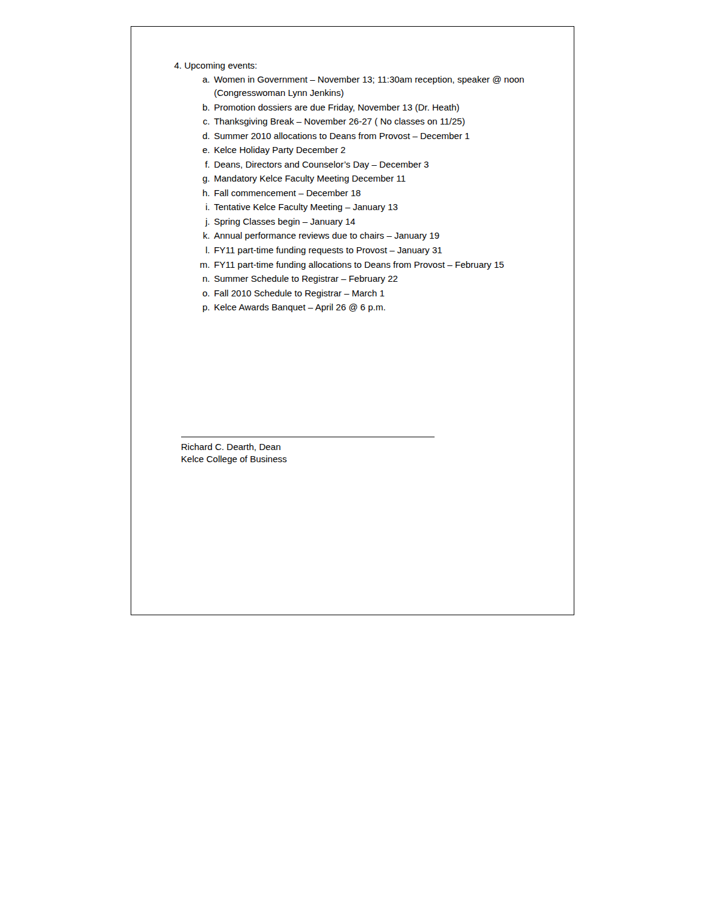Upcoming events:
Women in Government – November 13; 11:30am reception, speaker @ noon (Congresswoman Lynn Jenkins)
Promotion dossiers are due Friday, November 13 (Dr. Heath)
Thanksgiving Break – November 26-27 ( No classes on 11/25)
Summer 2010 allocations to Deans from Provost – December 1
Kelce Holiday Party December 2
Deans, Directors and Counselor’s Day – December 3
Mandatory Kelce Faculty Meeting December 11
Fall commencement – December 18
Tentative Kelce Faculty Meeting – January 13
Spring Classes begin – January 14
Annual performance reviews due to chairs – January 19
FY11 part-time funding requests to Provost – January 31
FY11 part-time funding allocations to Deans from Provost – February 15
Summer Schedule to Registrar – February 22
Fall 2010 Schedule to Registrar – March 1
Kelce Awards Banquet – April 26 @ 6 p.m.
Richard C. Dearth, Dean
Kelce College of Business